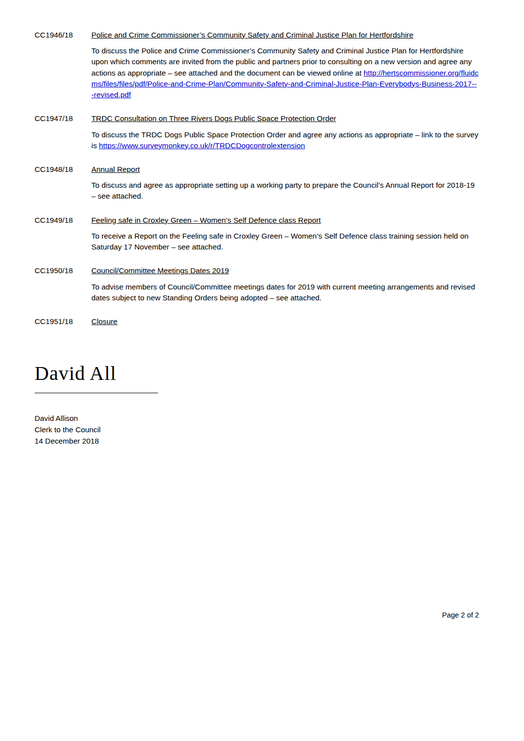CC1946/18
Police and Crime Commissioner’s Community Safety and Criminal Justice Plan for Hertfordshire
To discuss the Police and Crime Commissioner’s Community Safety and Criminal Justice Plan for Hertfordshire upon which comments are invited from the public and partners prior to consulting on a new version and agree any actions as appropriate – see attached and the document can be viewed online at http://hertscommissioner.org/fluidcms/files/files/pdf/Police-and-Crime-Plan/Community-Safety-and-Criminal-Justice-Plan-Everybodys-Business-2017---revised.pdf
CC1947/18
TRDC Consultation on Three Rivers Dogs Public Space Protection Order
To discuss the TRDC Dogs Public Space Protection Order and agree any actions as appropriate – link to the survey is https://www.surveymonkey.co.uk/r/TRDCDogcontrolextension
CC1948/18
Annual Report
To discuss and agree as appropriate setting up a working party to prepare the Council’s Annual Report for 2018-19 – see attached.
CC1949/18
Feeling safe in Croxley Green – Women’s Self Defence class Report
To receive a Report on the Feeling safe in Croxley Green – Women’s Self Defence class training session held on Saturday 17 November – see attached.
CC1950/18
Council/Committee Meetings Dates 2019
To advise members of Council/Committee meetings dates for 2019 with current meeting arrangements and revised dates subject to new Standing Orders being adopted – see attached.
CC1951/18
Closure
David All
David Allison
Clerk to the Council
14 December 2018
Page 2 of 2